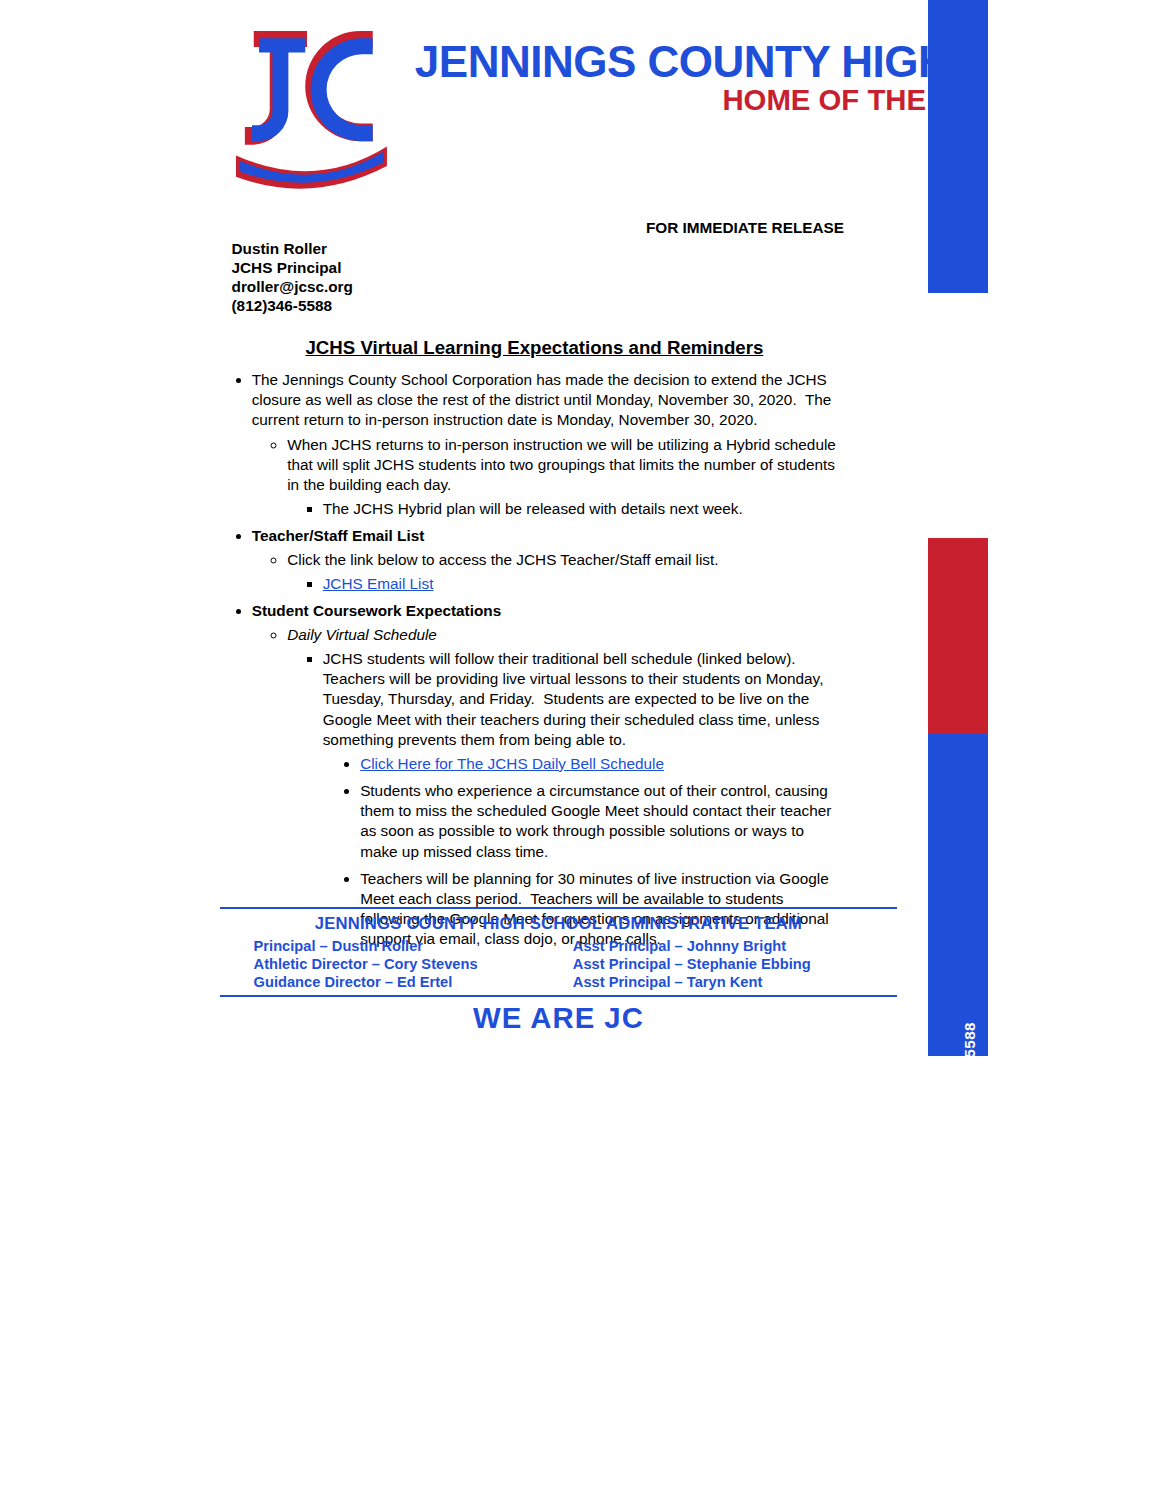800 W. WALNUT STREET NORTH VERNON, IN 47265 | WEBSITE: WWW.JCHS.JCSC.ORG | PHONE: (812)346-5588
Jennings County High School
Home of the Panthers
FOR IMMEDIATE RELEASE
Dustin Roller
JCHS Principal
droller@jcsc.org
(812)346-5588
JCHS Virtual Learning Expectations and Reminders
The Jennings County School Corporation has made the decision to extend the JCHS closure as well as close the rest of the district until Monday, November 30, 2020. The current return to in-person instruction date is Monday, November 30, 2020.
When JCHS returns to in-person instruction we will be utilizing a Hybrid schedule that will split JCHS students into two groupings that limits the number of students in the building each day.
The JCHS Hybrid plan will be released with details next week.
Teacher/Staff Email List
Click the link below to access the JCHS Teacher/Staff email list.
JCHS Email List
Student Coursework Expectations
Daily Virtual Schedule
JCHS students will follow their traditional bell schedule (linked below). Teachers will be providing live virtual lessons to their students on Monday, Tuesday, Thursday, and Friday. Students are expected to be live on the Google Meet with their teachers during their scheduled class time, unless something prevents them from being able to.
Click Here for The JCHS Daily Bell Schedule
Students who experience a circumstance out of their control, causing them to miss the scheduled Google Meet should contact their teacher as soon as possible to work through possible solutions or ways to make up missed class time.
Teachers will be planning for 30 minutes of live instruction via Google Meet each class period. Teachers will be available to students following the Google Meet for questions on assignments or additional support via email, class dojo, or phone calls.
JENNINGS COUNTY HIGH SCHOOL ADMINISTRATIVE TEAM
Principal – Dustin Roller
Asst Principal – Johnny Bright
Athletic Director – Cory Stevens
Asst Principal – Stephanie Ebbing
Guidance Director – Ed Ertel
Asst Principal – Taryn Kent
WE ARE JC